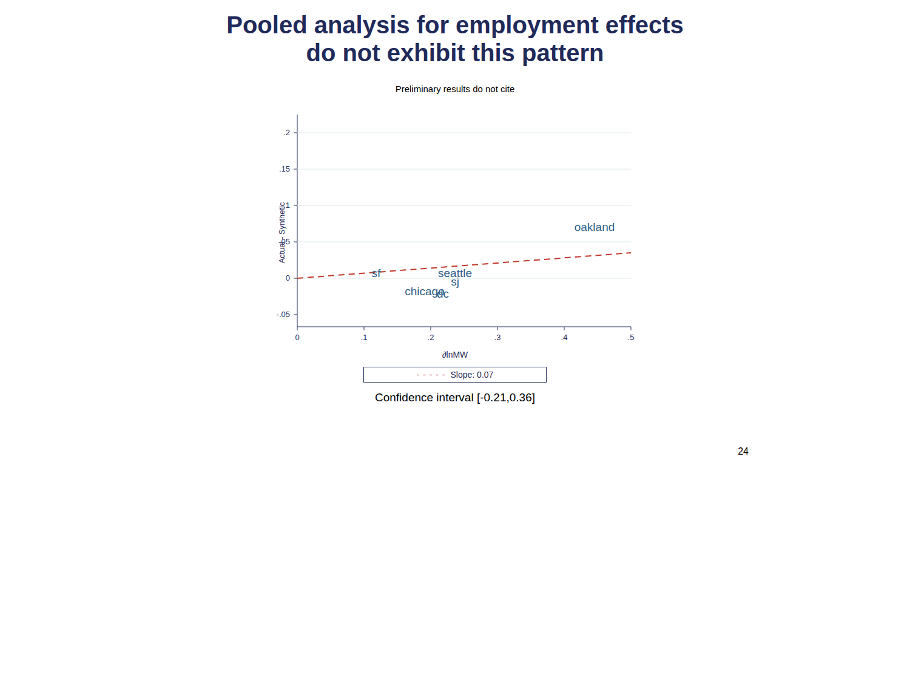Pooled analysis for employment effects
do not exhibit this pattern
Preliminary results do not cite
Actual - Synthetic
.2 .15 .1 .05 0 -.05 0 .1 .2 .3 .4 .5 oakland sf seattle sj chicago dc
∂lnMW
- - - - -Slope: 0.07
Confidence interval [-0.21,0.36]
24